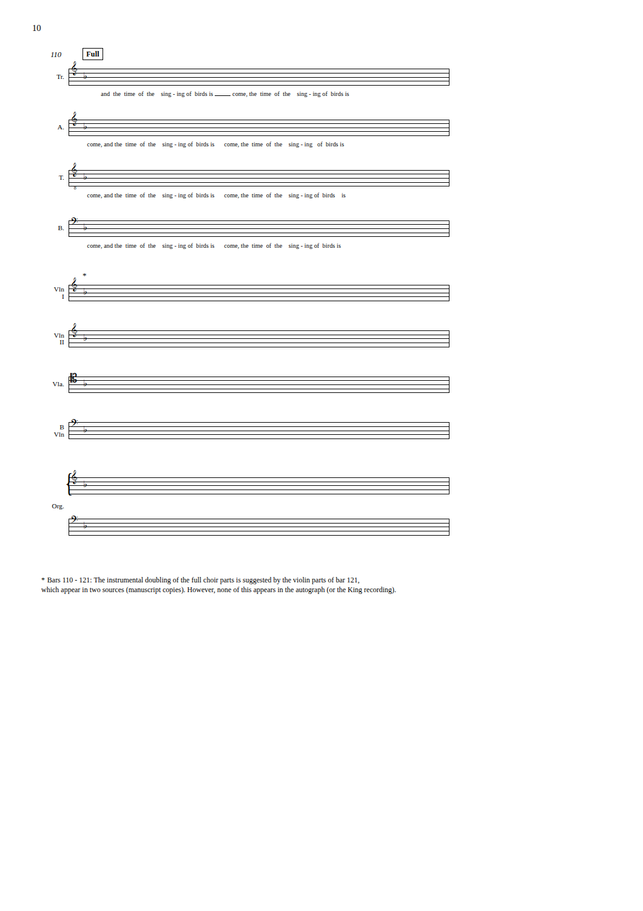10
110
Full
Tr.
𝄞
♭
and the time of the sing - ing of birds is come, the time of the sing - ing of birds is
A.
𝄞
♭
come, and the time of the sing - ing of birds is come, the time of the sing - ing of birds is
T.
𝄞
8
♭
come, and the time of the sing - ing of birds is come, the time of the sing - ing of birds is
B.
𝄢
♭
come, and the time of the sing - ing of birds is come, the time of the sing - ing of birds is
*
VlnI
𝄞
♭
VlnII
𝄞
♭
Vla.
𝄡
♭
BVln
𝄢
♭
{
Org.
𝄞
♭
𝄢
♭
*Bars 110 - 121: The instrumental doubling of the full choir parts is suggested by the violin parts of bar 121,
which appear in two sources (manuscript copies). However, none of this appears in the autograph (or the King recording).